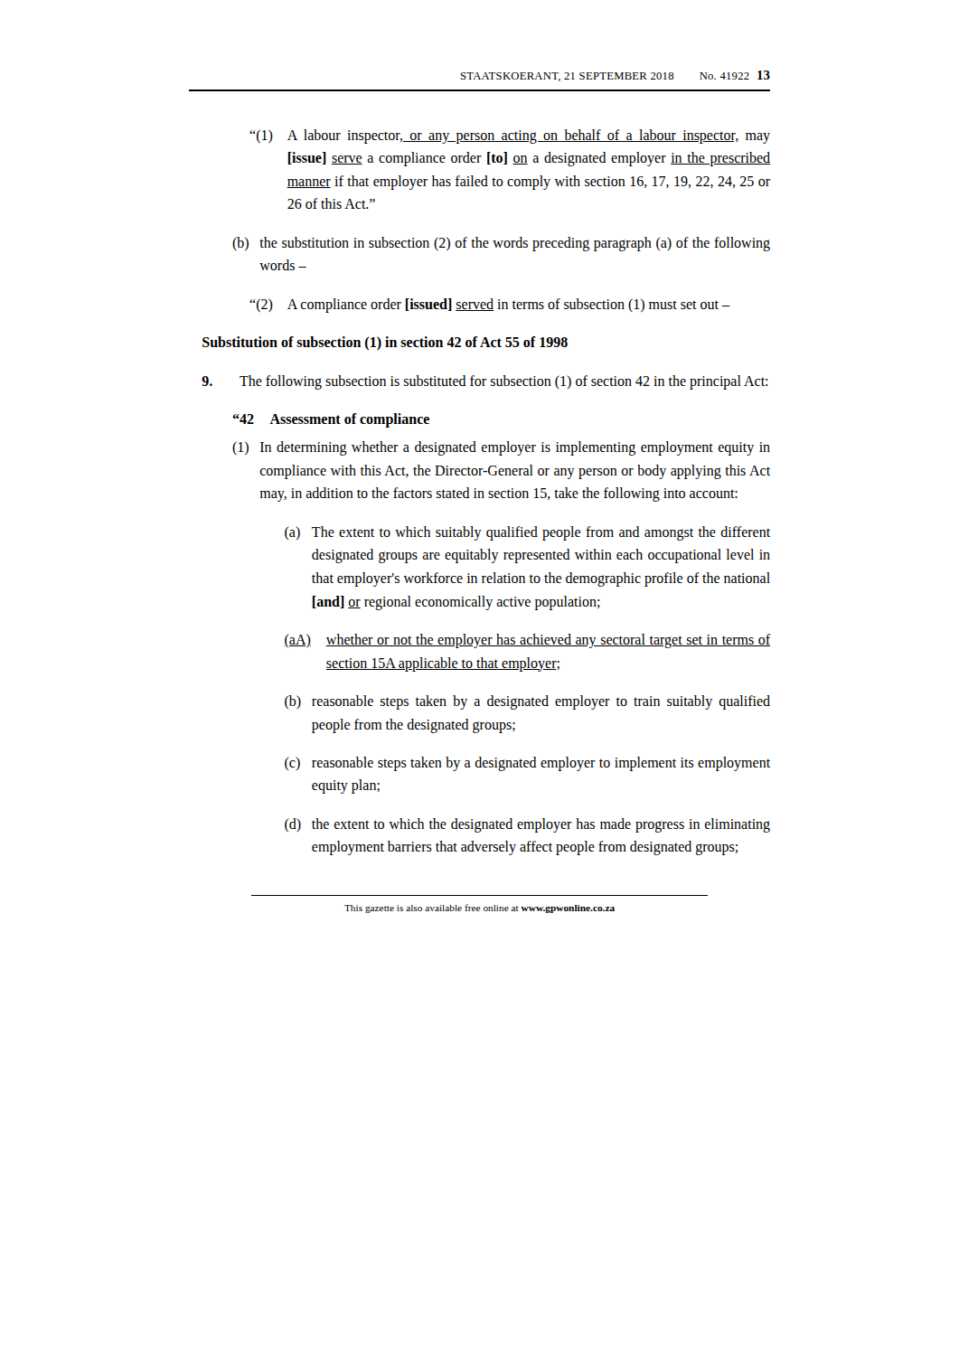STAATSKOERANT, 21 SEPTEMBER 2018 No. 41922 13
“(1)
A labour inspector, or any person acting on behalf of a labour inspector, may [issue] serve a compliance order [to] on a designated employer in the prescribed manner if that employer has failed to comply with section 16, 17, 19, 22, 24, 25 or 26 of this Act.”
(b)
the substitution in subsection (2) of the words preceding paragraph (a) of the following words –
“(2)
A compliance order [issued] served in terms of subsection (1) must set out –
Substitution of subsection (1) in section 42 of Act 55 of 1998
9.
The following subsection is substituted for subsection (1) of section 42 in the principal Act:
“42
Assessment of compliance
(1)
In determining whether a designated employer is implementing employment equity in compliance with this Act, the Director-General or any person or body applying this Act may, in addition to the factors stated in section 15, take the following into account:
(a)
The extent to which suitably qualified people from and amongst the different designated groups are equitably represented within each occupational level in that employer's workforce in relation to the demographic profile of the national [and] or regional economically active population;
(aA)
whether or not the employer has achieved any sectoral target set in terms of section 15A applicable to that employer;
(b)
reasonable steps taken by a designated employer to train suitably qualified people from the designated groups;
(c)
reasonable steps taken by a designated employer to implement its employment equity plan;
(d)
the extent to which the designated employer has made progress in eliminating employment barriers that adversely affect people from designated groups;
This gazette is also available free online at www.gpwonline.co.za